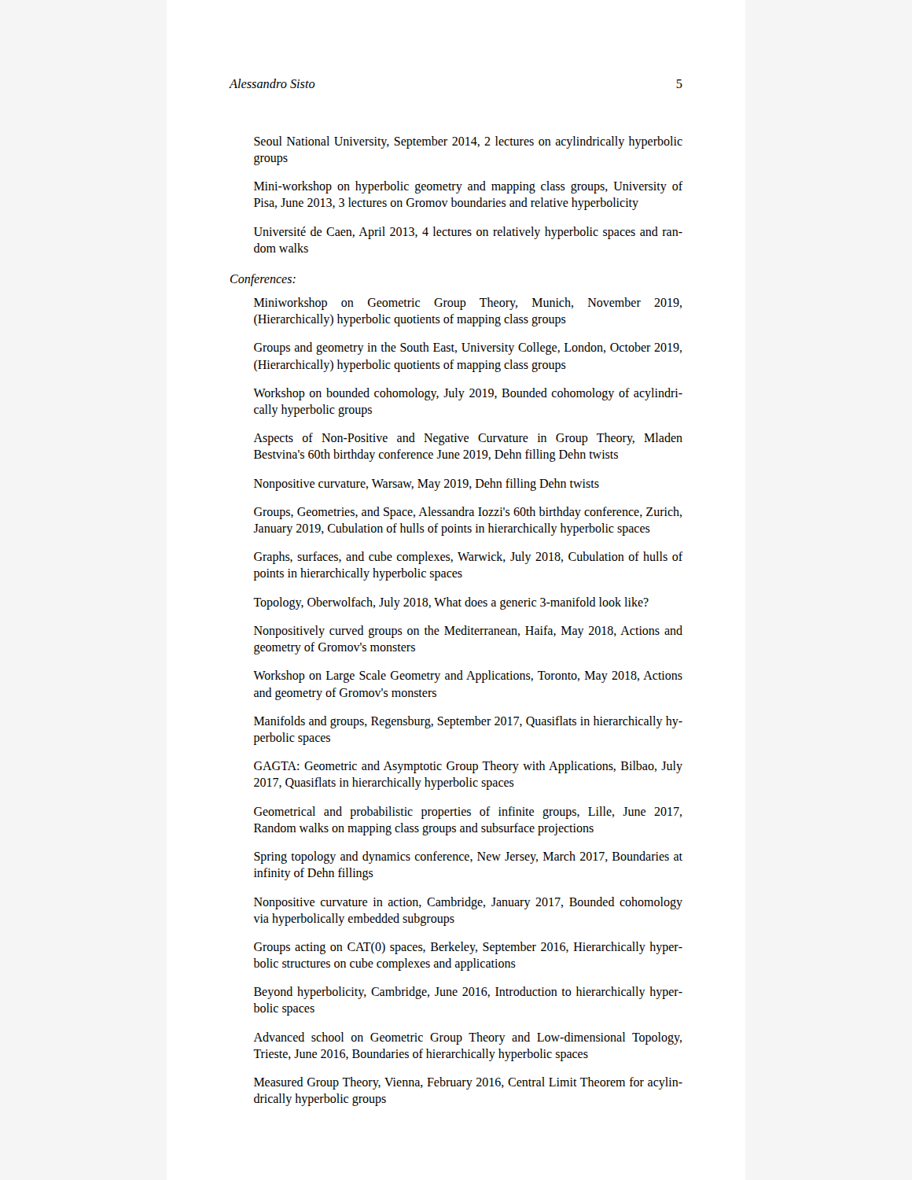Alessandro Sisto 5
Seoul National University, September 2014, 2 lectures on acylindrically hyperbolic groups
Mini-workshop on hyperbolic geometry and mapping class groups, University of Pisa, June 2013, 3 lectures on Gromov boundaries and relative hyperbolicity
Université de Caen, April 2013, 4 lectures on relatively hyperbolic spaces and random walks
Conferences:
Miniworkshop on Geometric Group Theory, Munich, November 2019, (Hierarchically) hyperbolic quotients of mapping class groups
Groups and geometry in the South East, University College, London, October 2019, (Hierarchically) hyperbolic quotients of mapping class groups
Workshop on bounded cohomology, July 2019, Bounded cohomology of acylindrically hyperbolic groups
Aspects of Non-Positive and Negative Curvature in Group Theory, Mladen Bestvina's 60th birthday conference June 2019, Dehn filling Dehn twists
Nonpositive curvature, Warsaw, May 2019, Dehn filling Dehn twists
Groups, Geometries, and Space, Alessandra Iozzi's 60th birthday conference, Zurich, January 2019, Cubulation of hulls of points in hierarchically hyperbolic spaces
Graphs, surfaces, and cube complexes, Warwick, July 2018, Cubulation of hulls of points in hierarchically hyperbolic spaces
Topology, Oberwolfach, July 2018, What does a generic 3-manifold look like?
Nonpositively curved groups on the Mediterranean, Haifa, May 2018, Actions and geometry of Gromov's monsters
Workshop on Large Scale Geometry and Applications, Toronto, May 2018, Actions and geometry of Gromov's monsters
Manifolds and groups, Regensburg, September 2017, Quasiflats in hierarchically hyperbolic spaces
GAGTA: Geometric and Asymptotic Group Theory with Applications, Bilbao, July 2017, Quasiflats in hierarchically hyperbolic spaces
Geometrical and probabilistic properties of infinite groups, Lille, June 2017, Random walks on mapping class groups and subsurface projections
Spring topology and dynamics conference, New Jersey, March 2017, Boundaries at infinity of Dehn fillings
Nonpositive curvature in action, Cambridge, January 2017, Bounded cohomology via hyperbolically embedded subgroups
Groups acting on CAT(0) spaces, Berkeley, September 2016, Hierarchically hyperbolic structures on cube complexes and applications
Beyond hyperbolicity, Cambridge, June 2016, Introduction to hierarchically hyperbolic spaces
Advanced school on Geometric Group Theory and Low-dimensional Topology, Trieste, June 2016, Boundaries of hierarchically hyperbolic spaces
Measured Group Theory, Vienna, February 2016, Central Limit Theorem for acylindrically hyperbolic groups